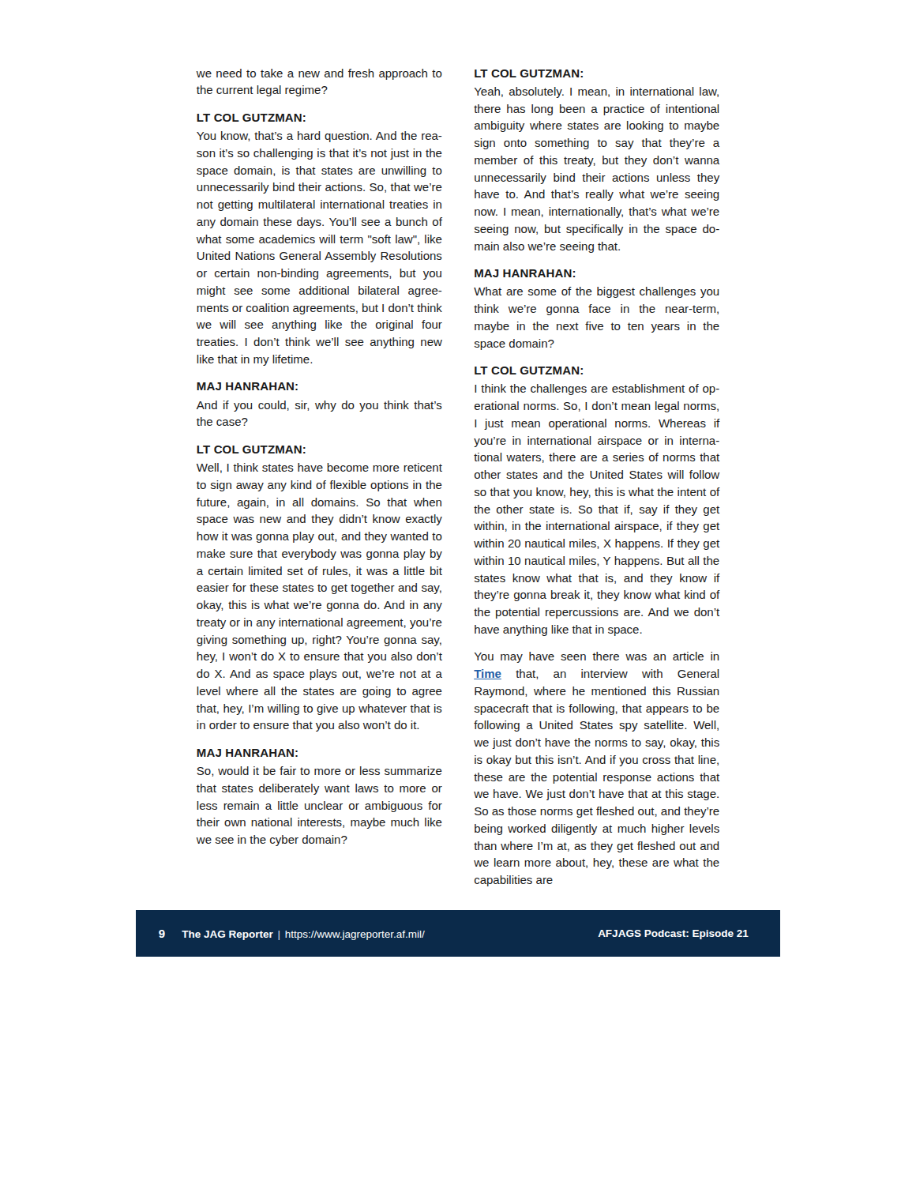we need to take a new and fresh approach to the current legal regime?
Lt Col Gutzman:
You know, that’s a hard question. And the reason it’s so challenging is that it’s not just in the space domain, is that states are unwilling to unnecessarily bind their actions. So, that we’re not getting multilateral international treaties in any domain these days. You’ll see a bunch of what some academics will term "soft law", like United Nations General Assembly Resolutions or certain non-binding agreements, but you might see some additional bilateral agreements or coalition agreements, but I don’t think we will see anything like the original four treaties. I don’t think we’ll see anything new like that in my lifetime.
Maj Hanrahan:
And if you could, sir, why do you think that’s the case?
Lt Col Gutzman:
Well, I think states have become more reticent to sign away any kind of flexible options in the future, again, in all domains. So that when space was new and they didn’t know exactly how it was gonna play out, and they wanted to make sure that everybody was gonna play by a certain limited set of rules, it was a little bit easier for these states to get together and say, okay, this is what we’re gonna do. And in any treaty or in any international agreement, you’re giving something up, right? You’re gonna say, hey, I won’t do X to ensure that you also don’t do X. And as space plays out, we’re not at a level where all the states are going to agree that, hey, I’m willing to give up whatever that is in order to ensure that you also won’t do it.
Maj Hanrahan:
So, would it be fair to more or less summarize that states deliberately want laws to more or less remain a little unclear or ambiguous for their own national interests, maybe much like we see in the cyber domain?
Lt Col Gutzman:
Yeah, absolutely. I mean, in international law, there has long been a practice of intentional ambiguity where states are looking to maybe sign onto something to say that they’re a member of this treaty, but they don’t wanna unnecessarily bind their actions unless they have to. And that’s really what we’re seeing now. I mean, internationally, that’s what we’re seeing now, but specifically in the space domain also we’re seeing that.
Maj Hanrahan:
What are some of the biggest challenges you think we’re gonna face in the near-term, maybe in the next five to ten years in the space domain?
Lt Col Gutzman:
I think the challenges are establishment of operational norms. So, I don’t mean legal norms, I just mean operational norms. Whereas if you’re in international airspace or in international waters, there are a series of norms that other states and the United States will follow so that you know, hey, this is what the intent of the other state is. So that if, say if they get within, in the international airspace, if they get within 20 nautical miles, X happens. If they get within 10 nautical miles, Y happens. But all the states know what that is, and they know if they’re gonna break it, they know what kind of the potential repercussions are. And we don’t have anything like that in space.
You may have seen there was an article in Time that, an interview with General Raymond, where he mentioned this Russian spacecraft that is following, that appears to be following a United States spy satellite. Well, we just don’t have the norms to say, okay, this is okay but this isn’t. And if you cross that line, these are the potential response actions that we have. We just don’t have that at this stage. So as those norms get fleshed out, and they’re being worked diligently at much higher levels than where I’m at, as they get fleshed out and we learn more about, hey, these are what the capabilities are
9 The JAG Reporter|https://www.jagreporter.af.mil/
AFJAGS Podcast: Episode 21